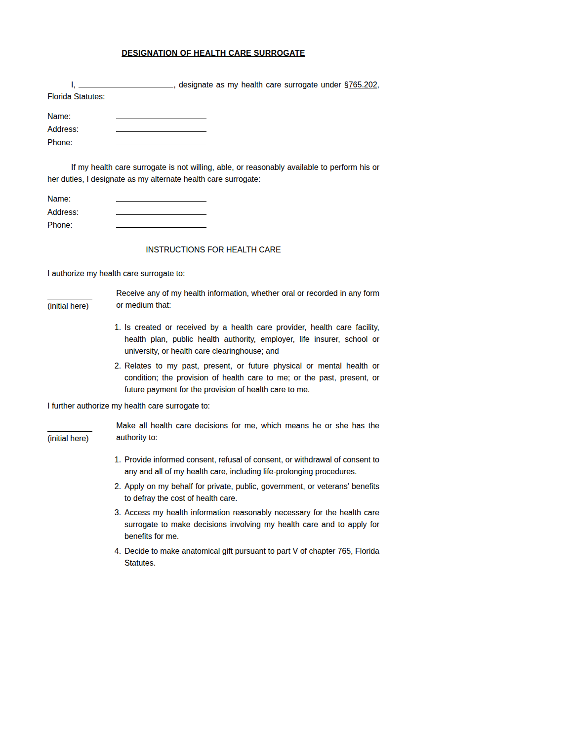DESIGNATION OF HEALTH CARE SURROGATE
I, , designate as my health care surrogate under §765.202, Florida Statutes:
| Name: | |
| Address: | |
| Phone: | |
If my health care surrogate is not willing, able, or reasonably available to perform his or her duties, I designate as my alternate health care surrogate:
| Name: | |
| Address: | |
| Phone: | |
INSTRUCTIONS FOR HEALTH CARE
I authorize my health care surrogate to:
(initial here)
Receive any of my health information, whether oral or recorded in any form or medium that:
Is created or received by a health care provider, health care facility, health plan, public health authority, employer, life insurer, school or university, or health care clearinghouse; and
Relates to my past, present, or future physical or mental health or condition; the provision of health care to me; or the past, present, or future payment for the provision of health care to me.
I further authorize my health care surrogate to:
(initial here)
Make all health care decisions for me, which means he or she has the authority to:
Provide informed consent, refusal of consent, or withdrawal of consent to any and all of my health care, including life-prolonging procedures.
Apply on my behalf for private, public, government, or veterans' benefits to defray the cost of health care.
Access my health information reasonably necessary for the health care surrogate to make decisions involving my health care and to apply for benefits for me.
Decide to make anatomical gift pursuant to part V of chapter 765, Florida Statutes.